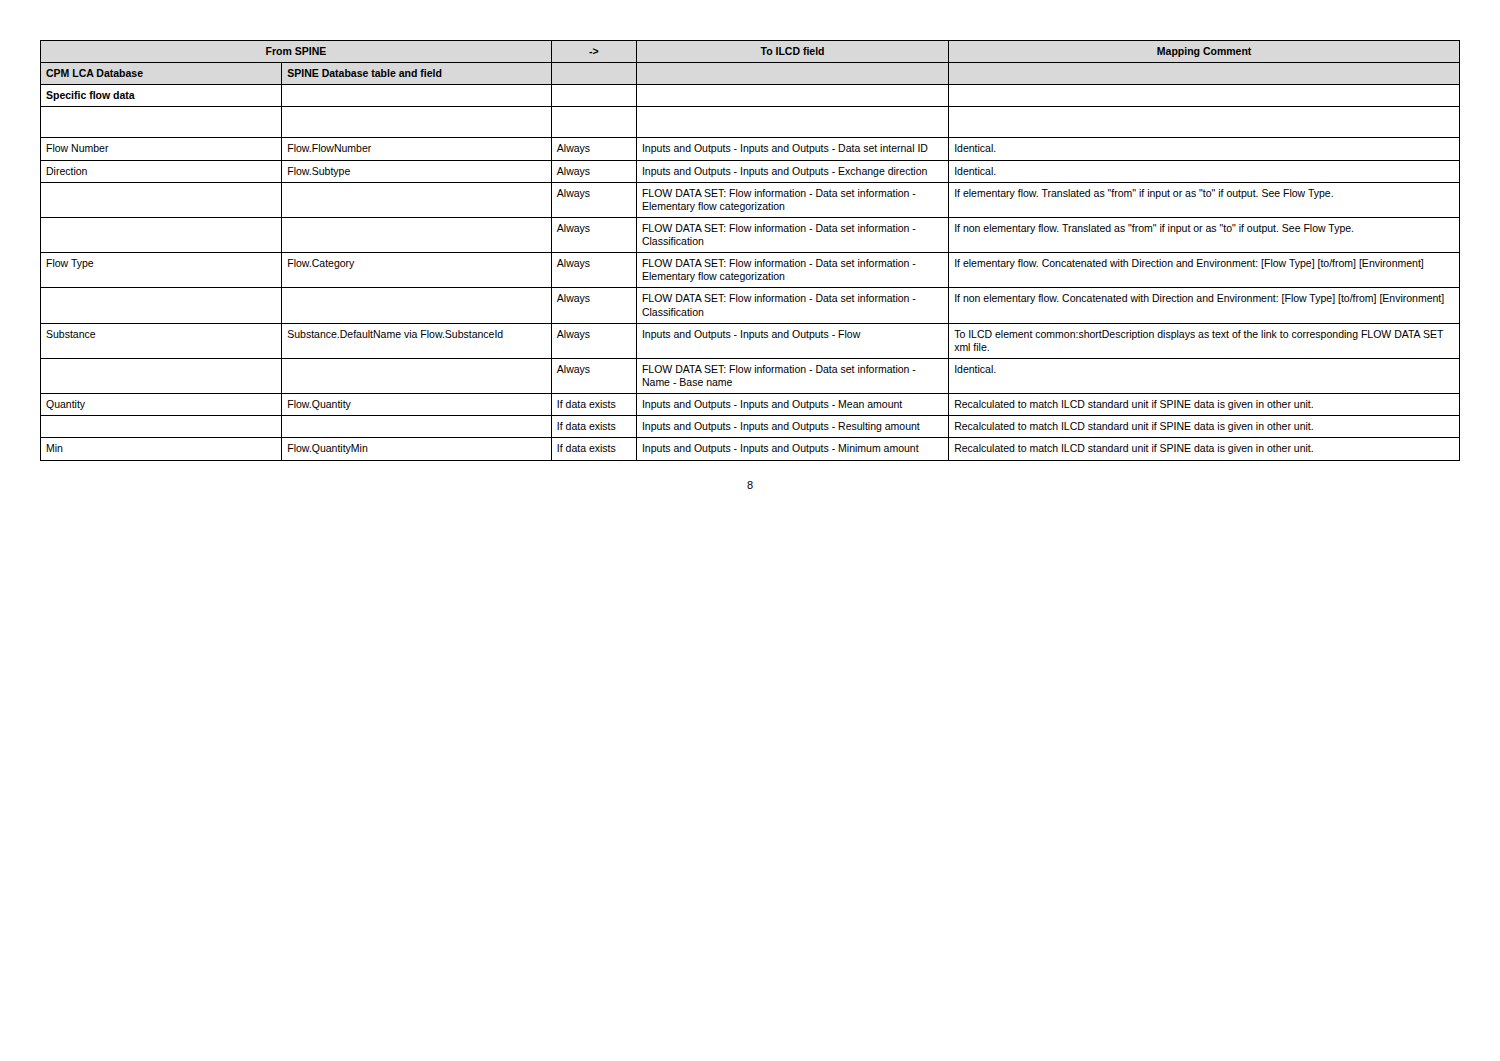| From SPINE | -> | To ILCD field | Mapping Comment |
| --- | --- | --- | --- |
| CPM LCA Database | SPINE Database table and field | | | |
| Specific flow data | | | | |
| Flow Number | Flow.FlowNumber | Always | Inputs and Outputs - Inputs and Outputs - Data set internal ID | Identical. |
| Direction | Flow.Subtype | Always | Inputs and Outputs - Inputs and Outputs - Exchange direction | Identical. |
| | | Always | FLOW DATA SET: Flow information - Data set information - Elementary flow categorization | If elementary flow. Translated as "from" if input or as "to" if output. See Flow Type. |
| | | Always | FLOW DATA SET: Flow information - Data set information - Classification | If non elementary flow. Translated as "from" if input or as "to" if output. See Flow Type. |
| Flow Type | Flow.Category | Always | FLOW DATA SET: Flow information - Data set information - Elementary flow categorization | If elementary flow. Concatenated with Direction and Environment: [Flow Type] [to/from] [Environment] |
| | | Always | FLOW DATA SET: Flow information - Data set information - Classification | If non elementary flow. Concatenated with Direction and Environment: [Flow Type] [to/from] [Environment] |
| Substance | Substance.DefaultName via Flow.SubstanceId | Always | Inputs and Outputs - Inputs and Outputs - Flow | To ILCD element common:shortDescription displays as text of the link to corresponding FLOW DATA SET xml file. |
| | | Always | FLOW DATA SET: Flow information - Data set information - Name - Base name | Identical. |
| Quantity | Flow.Quantity | If data exists | Inputs and Outputs - Inputs and Outputs - Mean amount | Recalculated to match ILCD standard unit if SPINE data is given in other unit. |
| | | If data exists | Inputs and Outputs - Inputs and Outputs - Resulting amount | Recalculated to match ILCD standard unit if SPINE data is given in other unit. |
| Min | Flow.QuantityMin | If data exists | Inputs and Outputs - Inputs and Outputs - Minimum amount | Recalculated to match ILCD standard unit if SPINE data is given in other unit. |
8